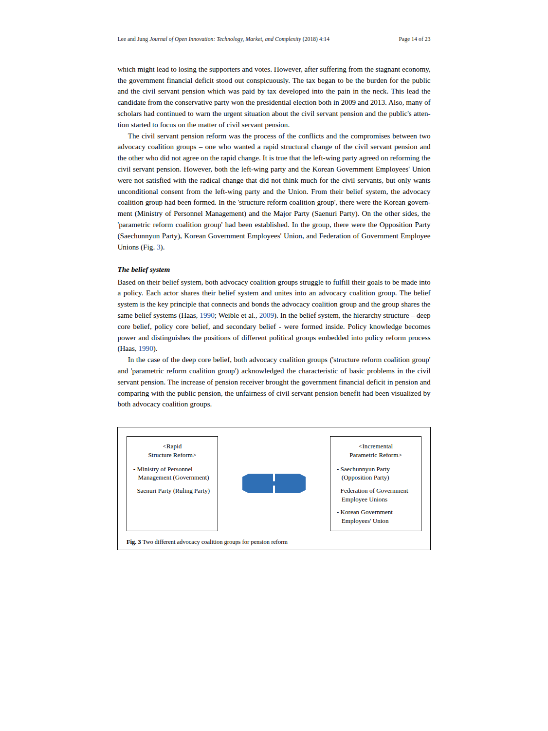Lee and Jung Journal of Open Innovation: Technology, Market, and Complexity (2018) 4:14
Page 14 of 23
which might lead to losing the supporters and votes. However, after suffering from the stagnant economy, the government financial deficit stood out conspicuously. The tax began to be the burden for the public and the civil servant pension which was paid by tax developed into the pain in the neck. This lead the candidate from the conservative party won the presidential election both in 2009 and 2013. Also, many of scholars had continued to warn the urgent situation about the civil servant pension and the public's attention started to focus on the matter of civil servant pension.
The civil servant pension reform was the process of the conflicts and the compromises between two advocacy coalition groups – one who wanted a rapid structural change of the civil servant pension and the other who did not agree on the rapid change. It is true that the left-wing party agreed on reforming the civil servant pension. However, both the left-wing party and the Korean Government Employees' Union were not satisfied with the radical change that did not think much for the civil servants, but only wants unconditional consent from the left-wing party and the Union. From their belief system, the advocacy coalition group had been formed. In the 'structure reform coalition group', there were the Korean government (Ministry of Personnel Management) and the Major Party (Saenuri Party). On the other sides, the 'parametric reform coalition group' had been established. In the group, there were the Opposition Party (Saechunnyun Party), Korean Government Employees' Union, and Federation of Government Employee Unions (Fig. 3).
The belief system
Based on their belief system, both advocacy coalition groups struggle to fulfill their goals to be made into a policy. Each actor shares their belief system and unites into an advocacy coalition group. The belief system is the key principle that connects and bonds the advocacy coalition group and the group shares the same belief systems (Haas, 1990; Weible et al., 2009). In the belief system, the hierarchy structure – deep core belief, policy core belief, and secondary belief - were formed inside. Policy knowledge becomes power and distinguishes the positions of different political groups embedded into policy reform process (Haas, 1990).
In the case of the deep core belief, both advocacy coalition groups ('structure reform coalition group' and 'parametric reform coalition group') acknowledged the characteristic of basic problems in the civil servant pension. The increase of pension receiver brought the government financial deficit in pension and comparing with the public pension, the unfairness of civil servant pension benefit had been visualized by both advocacy coalition groups.
<Rapid
Structure Reform>
- Ministry of Personnel Management (Government)
- Saenuri Party (Ruling Party)
<Incremental
Parametric Reform>
- Saechunnyun Party (Opposition Party)
- Federation of Government Employee Unions
- Korean Government Employees' Union
Fig. 3 Two different advocacy coalition groups for pension reform